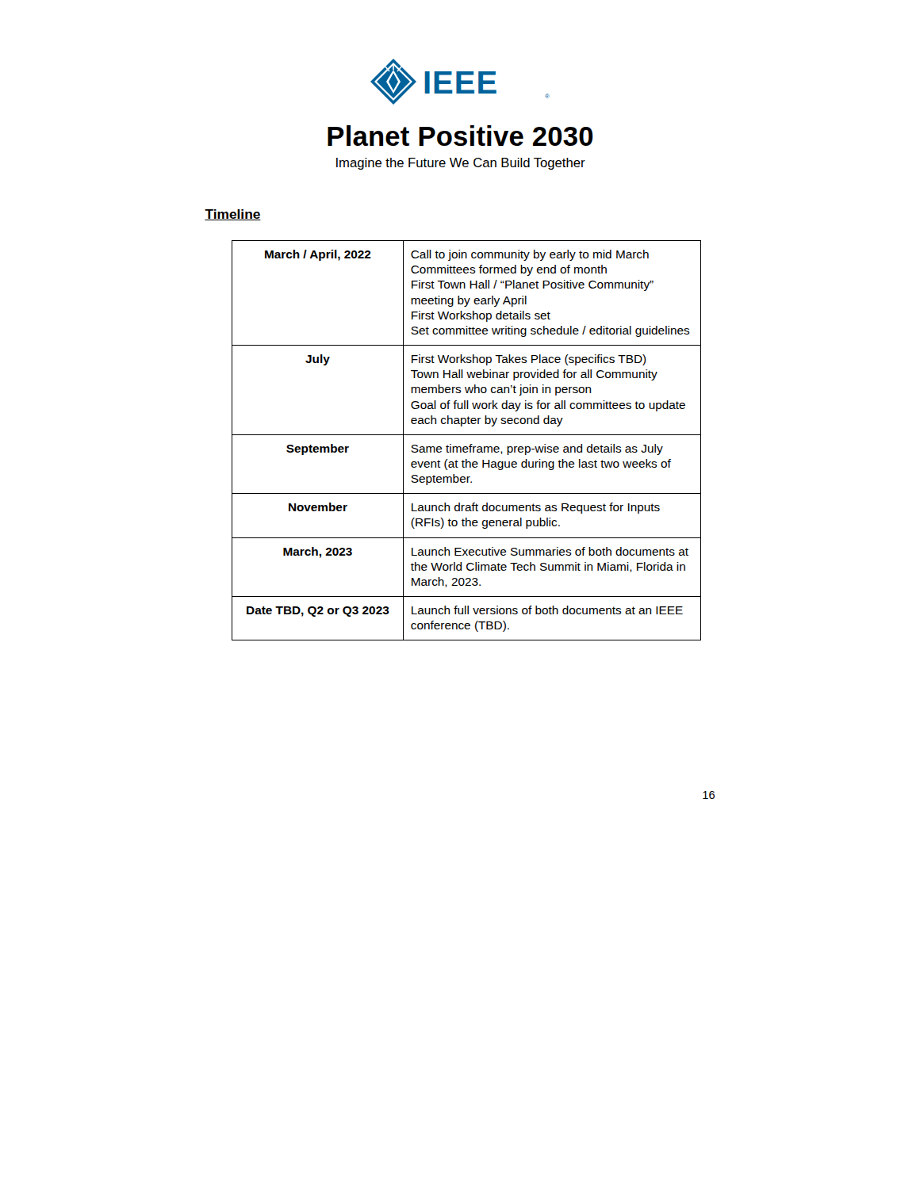IEEE ®
Planet Positive 2030
Imagine the Future We Can Build Together
Timeline
| March / April, 2022 | Call to join community by early to mid March Committees formed by end of month First Town Hall / “Planet Positive Community” meeting by early April First Workshop details set Set committee writing schedule / editorial guidelines |
| July | First Workshop Takes Place (specifics TBD) Town Hall webinar provided for all Community members who can’t join in person Goal of full work day is for all committees to update each chapter by second day |
| September | Same timeframe, prep-wise and details as July event (at the Hague during the last two weeks of September. |
| November | Launch draft documents as Request for Inputs (RFIs) to the general public. |
| March, 2023 | Launch Executive Summaries of both documents at the World Climate Tech Summit in Miami, Florida in March, 2023. |
| Date TBD, Q2 or Q3 2023 | Launch full versions of both documents at an IEEE conference (TBD). |
16